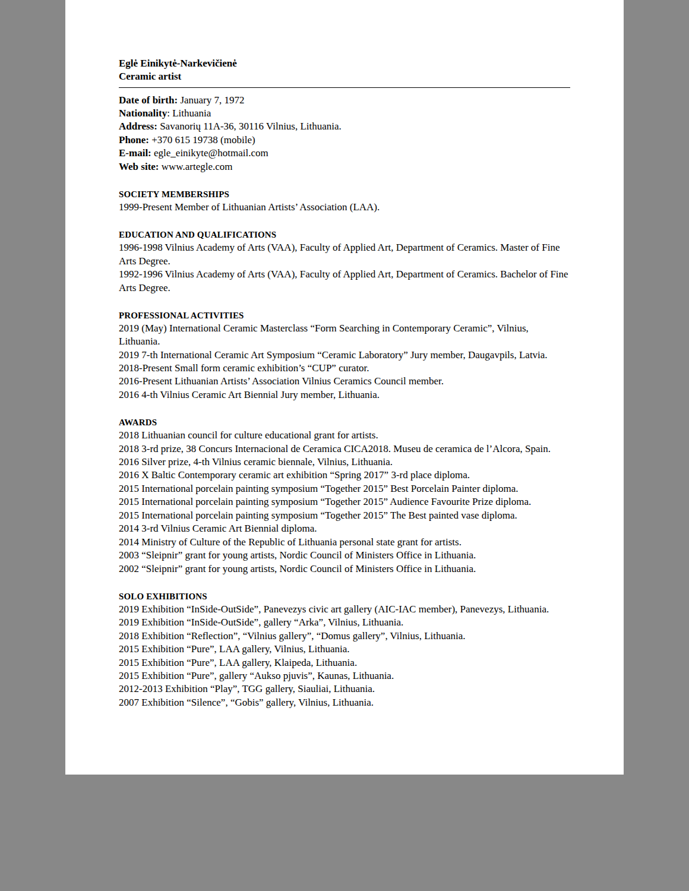Eglė Einikytė-Narkevičienė
Ceramic artist
Date of birth: January 7, 1972
Nationality: Lithuania
Address: Savanorių 11A-36, 30116 Vilnius, Lithuania.
Phone: +370 615 19738 (mobile)
E-mail: egle_einikyte@hotmail.com
Web site: www.artegle.com
SOCIETY MEMBERSHIPS
1999-Present Member of Lithuanian Artists’ Association (LAA).
EDUCATION AND QUALIFICATIONS
1996-1998 Vilnius Academy of Arts (VAA), Faculty of Applied Art, Department of Ceramics. Master of Fine Arts Degree.
1992-1996 Vilnius Academy of Arts (VAA), Faculty of Applied Art, Department of Ceramics. Bachelor of Fine Arts Degree.
PROFESSIONAL ACTIVITIES
2019 (May) International Ceramic Masterclass “Form Searching in Contemporary Ceramic”, Vilnius, Lithuania.
2019 7-th International Ceramic Art Symposium “Ceramic Laboratory” Jury member, Daugavpils, Latvia.
2018-Present Small form ceramic exhibition’s “CUP” curator.
2016-Present Lithuanian Artists’ Association Vilnius Ceramics Council member.
2016 4-th Vilnius Ceramic Art Biennial Jury member, Lithuania.
AWARDS
2018 Lithuanian council for culture educational grant for artists.
2018 3-rd prize, 38 Concurs Internacional de Ceramica CICA2018. Museu de ceramica de l’Alcora, Spain.
2016 Silver prize, 4-th Vilnius ceramic biennale, Vilnius, Lithuania.
2016 X Baltic Contemporary ceramic art exhibition “Spring 2017” 3-rd place diploma.
2015 International porcelain painting symposium “Together 2015” Best Porcelain Painter diploma.
2015 International porcelain painting symposium “Together 2015” Audience Favourite Prize diploma.
2015 International porcelain painting symposium “Together 2015” The Best painted vase diploma.
2014 3-rd Vilnius Ceramic Art Biennial diploma.
2014 Ministry of Culture of the Republic of Lithuania personal state grant for artists.
2003 “Sleipnir” grant for young artists, Nordic Council of Ministers Office in Lithuania.
2002 “Sleipnir” grant for young artists, Nordic Council of Ministers Office in Lithuania.
SOLO EXHIBITIONS
2019 Exhibition “InSide-OutSide”, Panevezys civic art gallery (AIC-IAC member), Panevezys, Lithuania.
2019 Exhibition “InSide-OutSide”, gallery “Arka”, Vilnius, Lithuania.
2018 Exhibition “Reflection”, “Vilnius gallery”, “Domus gallery”, Vilnius, Lithuania.
2015 Exhibition “Pure”, LAA gallery, Vilnius, Lithuania.
2015 Exhibition “Pure”, LAA gallery, Klaipeda, Lithuania.
2015 Exhibition “Pure”, gallery “Aukso pjuvis”, Kaunas, Lithuania.
2012-2013 Exhibition “Play”, TGG gallery, Siauliai, Lithuania.
2007 Exhibition “Silence”, “Gobis” gallery, Vilnius, Lithuania.